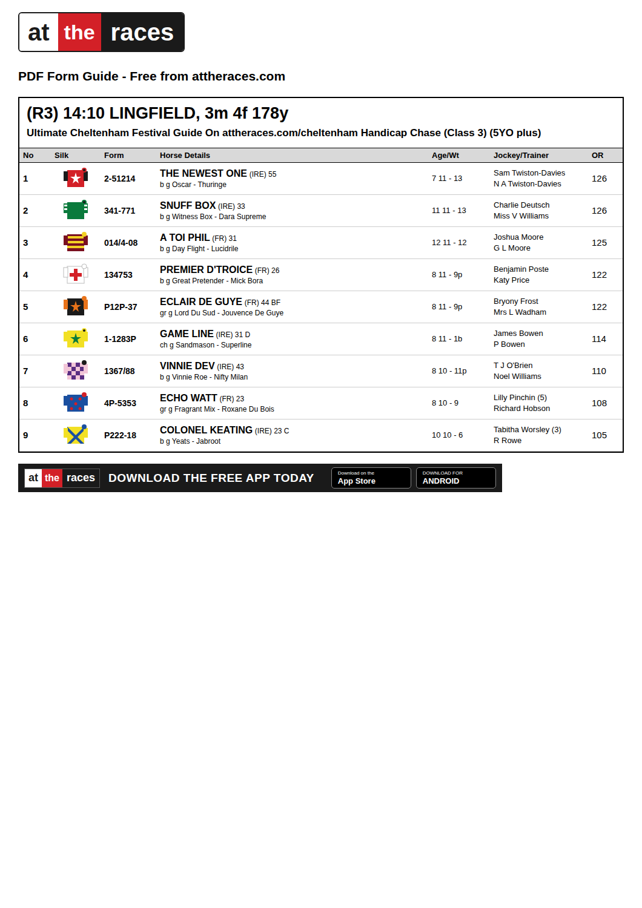at
the
races
PDF Form Guide - Free from attheraces.com
(R3) 14:10 LINGFIELD, 3m 4f 178y
Ultimate Cheltenham Festival Guide On attheraces.com/cheltenham Handicap Chase (Class 3) (5YO plus)
| No | Silk | Form | Horse Details | Age/Wt | Jockey/Trainer | OR |
| --- | --- | --- | --- | --- | --- | --- |
| 1 | | 2-51214 | THE NEWEST ONE (IRE) 55 b g Oscar - Thuringe | 7 11 - 13 | Sam Twiston-Davies N A Twiston-Davies | 126 |
| 2 | | 341-771 | SNUFF BOX (IRE) 33 b g Witness Box - Dara Supreme | 11 11 - 13 | Charlie Deutsch Miss V Williams | 126 |
| 3 | | 014/4-08 | A TOI PHIL (FR) 31 b g Day Flight - Lucidrile | 12 11 - 12 | Joshua Moore G L Moore | 125 |
| 4 | | 134753 | PREMIER D'TROICE (FR) 26 b g Great Pretender - Mick Bora | 8 11 - 9p | Benjamin Poste Katy Price | 122 |
| 5 | | P12P-37 | ECLAIR DE GUYE (FR) 44 BF gr g Lord Du Sud - Jouvence De Guye | 8 11 - 9p | Bryony Frost Mrs L Wadham | 122 |
| 6 | | 1-1283P | GAME LINE (IRE) 31 D ch g Sandmason - Superline | 8 11 - 1b | James Bowen P Bowen | 114 |
| 7 | | 1367/88 | VINNIE DEV (IRE) 43 b g Vinnie Roe - Nifty Milan | 8 10 - 11p | T J O'Brien Noel Williams | 110 |
| 8 | | 4P-5353 | ECHO WATT (FR) 23 gr g Fragrant Mix - Roxane Du Bois | 8 10 - 9 | Lilly Pinchin (5) Richard Hobson | 108 |
| 9 | | P222-18 | COLONEL KEATING (IRE) 23 C b g Yeats - Jabroot | 10 10 - 6 | Tabitha Worsley (3) R Rowe | 105 |
at
the
races
DOWNLOAD THE FREE APP TODAY
Download on the App Store
DOWNLOAD FOR ANDROID